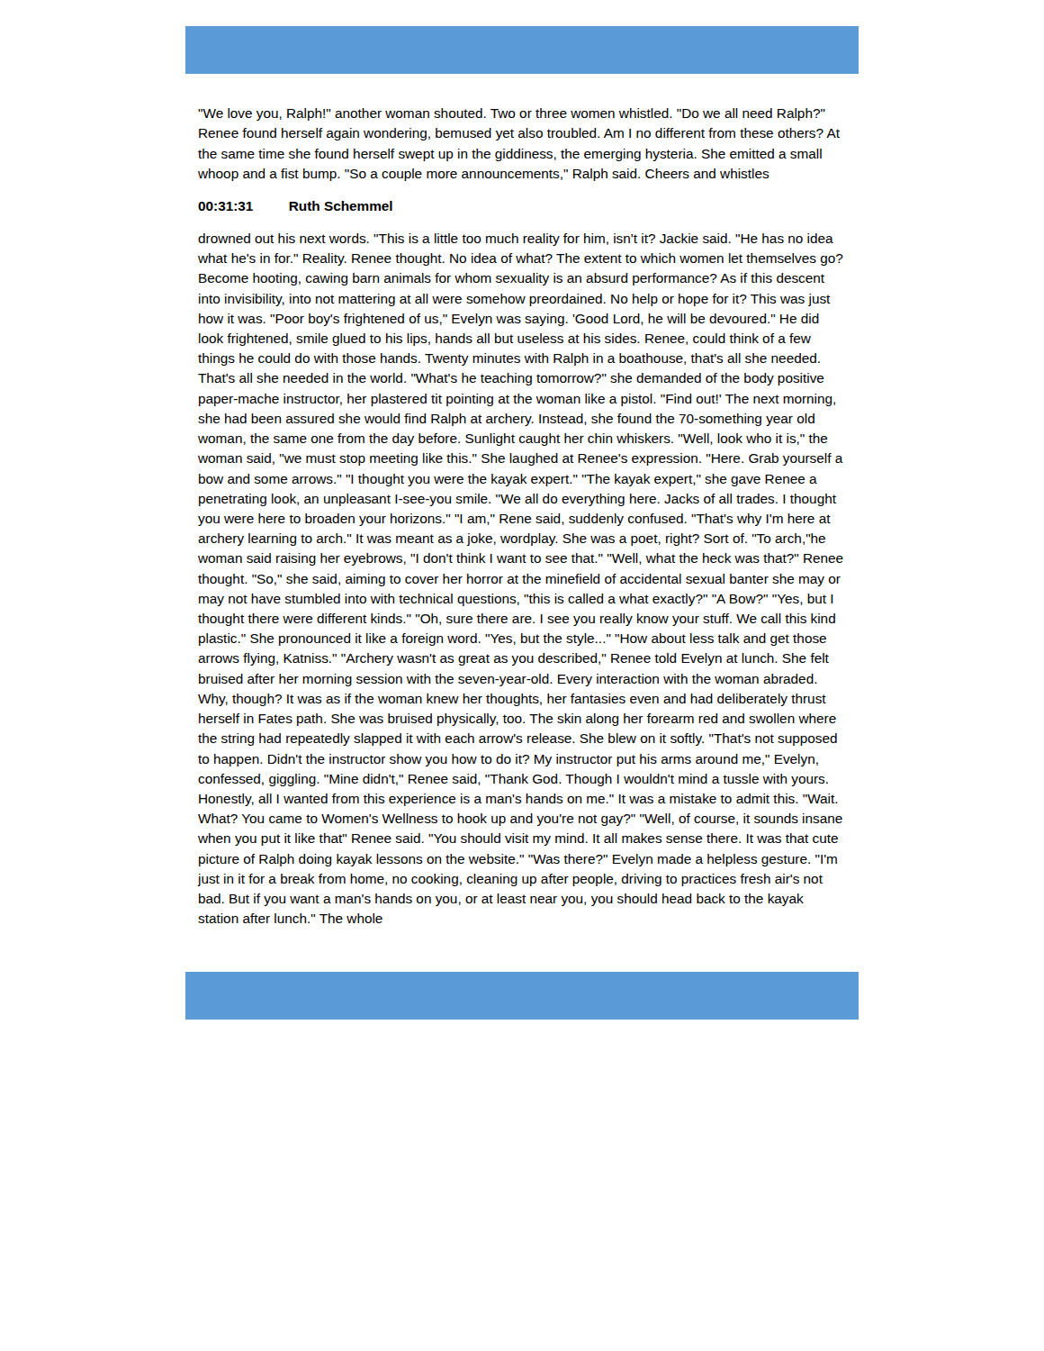"We love you, Ralph!" another woman shouted. Two or three women whistled. "Do we all need Ralph?" Renee found herself again wondering, bemused yet also troubled. Am I no different from these others? At the same time she found herself swept up in the giddiness, the emerging hysteria. She emitted a small whoop and a fist bump. "So a couple more announcements," Ralph said. Cheers and whistles
00:31:31 Ruth Schemmel
drowned out his next words. "This is a little too much reality for him, isn't it? Jackie said. "He has no idea what he's in for." Reality. Renee thought. No idea of what? The extent to which women let themselves go? Become hooting, cawing barn animals for whom sexuality is an absurd performance? As if this descent into invisibility, into not mattering at all were somehow preordained. No help or hope for it? This was just how it was. "Poor boy's frightened of us," Evelyn was saying. 'Good Lord, he will be devoured." He did look frightened, smile glued to his lips, hands all but useless at his sides. Renee, could think of a few things he could do with those hands. Twenty minutes with Ralph in a boathouse, that's all she needed. That's all she needed in the world. "What's he teaching tomorrow?" she demanded of the body positive paper-mache instructor, her plastered tit pointing at the woman like a pistol. "Find out!' The next morning, she had been assured she would find Ralph at archery. Instead, she found the 70-something year old woman, the same one from the day before. Sunlight caught her chin whiskers. "Well, look who it is," the woman said, "we must stop meeting like this." She laughed at Renee's expression. "Here. Grab yourself a bow and some arrows." "I thought you were the kayak expert." "The kayak expert," she gave Renee a penetrating look, an unpleasant I-see-you smile. "We all do everything here. Jacks of all trades. I thought you were here to broaden your horizons." "I am," Rene said, suddenly confused. "That's why I'm here at archery learning to arch." It was meant as a joke, wordplay. She was a poet, right? Sort of. "To arch,"he woman said raising her eyebrows, "I don't think I want to see that." "Well, what the heck was that?" Renee thought. "So," she said, aiming to cover her horror at the minefield of accidental sexual banter she may or may not have stumbled into with technical questions, "this is called a what exactly?" "A Bow?" "Yes, but I thought there were different kinds." "Oh, sure there are. I see you really know your stuff. We call this kind plastic." She pronounced it like a foreign word. "Yes, but the style..." "How about less talk and get those arrows flying, Katniss." "Archery wasn't as great as you described," Renee told Evelyn at lunch. She felt bruised after her morning session with the seven-year-old. Every interaction with the woman abraded. Why, though? It was as if the woman knew her thoughts, her fantasies even and had deliberately thrust herself in Fates path. She was bruised physically, too. The skin along her forearm red and swollen where the string had repeatedly slapped it with each arrow's release. She blew on it softly. "That's not supposed to happen. Didn't the instructor show you how to do it? My instructor put his arms around me," Evelyn, confessed, giggling. "Mine didn't," Renee said, "Thank God. Though I wouldn't mind a tussle with yours. Honestly, all I wanted from this experience is a man's hands on me." It was a mistake to admit this. "Wait. What? You came to Women's Wellness to hook up and you're not gay?" "Well, of course, it sounds insane when you put it like that" Renee said. "You should visit my mind. It all makes sense there. It was that cute picture of Ralph doing kayak lessons on the website." "Was there?" Evelyn made a helpless gesture. "I'm just in it for a break from home, no cooking, cleaning up after people, driving to practices fresh air's not bad. But if you want a man's hands on you, or at least near you, you should head back to the kayak station after lunch." The whole